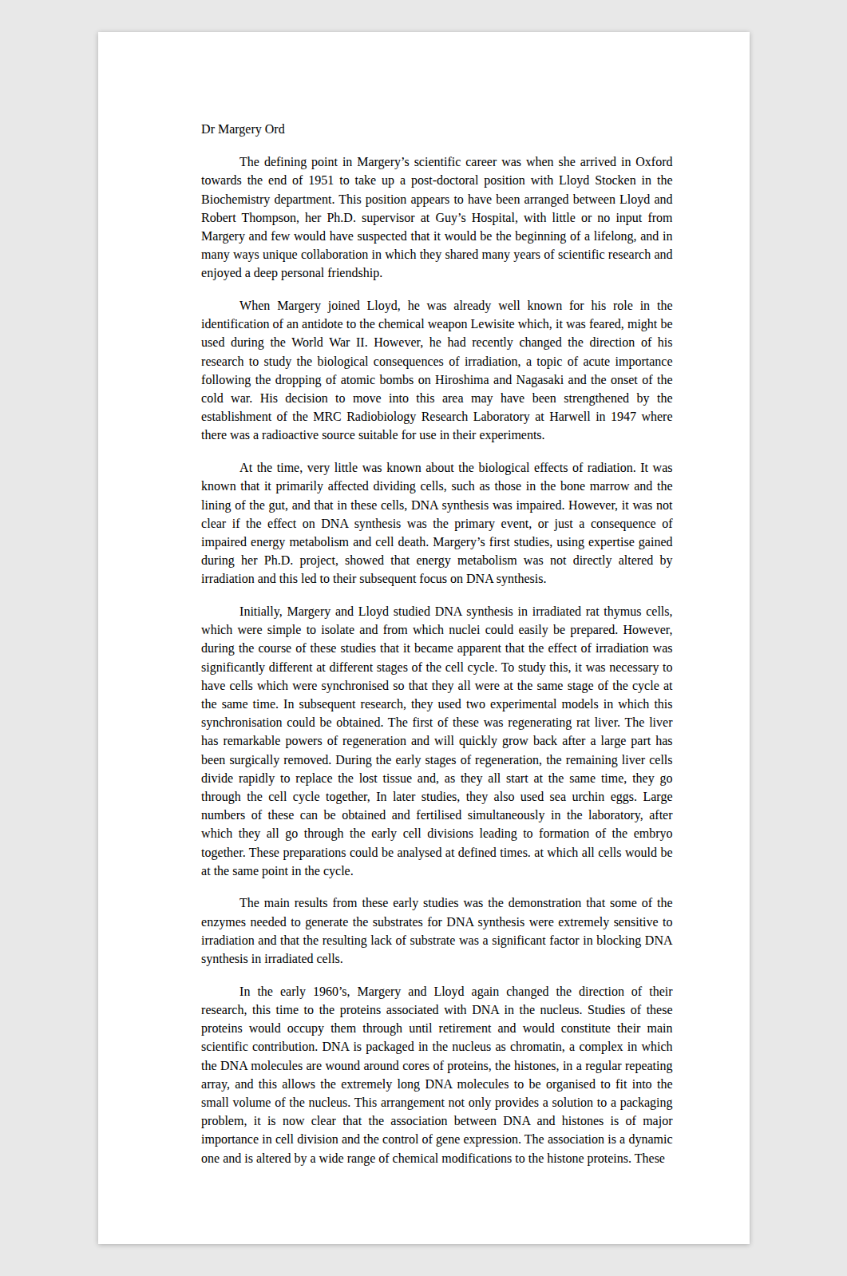Dr Margery Ord
The defining point in Margery’s scientific career was when she arrived in Oxford towards the end of 1951 to take up a post-doctoral position with Lloyd Stocken in the Biochemistry department. This position appears to have been arranged between Lloyd and Robert Thompson, her Ph.D. supervisor at Guy’s Hospital, with little or no input from Margery and few would have suspected that it would be the beginning of a lifelong, and in many ways unique collaboration in which they shared many years of scientific research and enjoyed a deep personal friendship.
When Margery joined Lloyd, he was already well known for his role in the identification of an antidote to the chemical weapon Lewisite which, it was feared, might be used during the World War II. However, he had recently changed the direction of his research to study the biological consequences of irradiation, a topic of acute importance following the dropping of atomic bombs on Hiroshima and Nagasaki and the onset of the cold war. His decision to move into this area may have been strengthened by the establishment of the MRC Radiobiology Research Laboratory at Harwell in 1947 where there was a radioactive source suitable for use in their experiments.
At the time, very little was known about the biological effects of radiation. It was known that it primarily affected dividing cells, such as those in the bone marrow and the lining of the gut, and that in these cells, DNA synthesis was impaired. However, it was not clear if the effect on DNA synthesis was the primary event, or just a consequence of impaired energy metabolism and cell death. Margery’s first studies, using expertise gained during her Ph.D. project, showed that energy metabolism was not directly altered by irradiation and this led to their subsequent focus on DNA synthesis.
Initially, Margery and Lloyd studied DNA synthesis in irradiated rat thymus cells, which were simple to isolate and from which nuclei could easily be prepared. However, during the course of these studies that it became apparent that the effect of irradiation was significantly different at different stages of the cell cycle. To study this, it was necessary to have cells which were synchronised so that they all were at the same stage of the cycle at the same time. In subsequent research, they used two experimental models in which this synchronisation could be obtained. The first of these was regenerating rat liver. The liver has remarkable powers of regeneration and will quickly grow back after a large part has been surgically removed. During the early stages of regeneration, the remaining liver cells divide rapidly to replace the lost tissue and, as they all start at the same time, they go through the cell cycle together, In later studies, they also used sea urchin eggs. Large numbers of these can be obtained and fertilised simultaneously in the laboratory, after which they all go through the early cell divisions leading to formation of the embryo together. These preparations could be analysed at defined times. at which all cells would be at the same point in the cycle.
The main results from these early studies was the demonstration that some of the enzymes needed to generate the substrates for DNA synthesis were extremely sensitive to irradiation and that the resulting lack of substrate was a significant factor in blocking DNA synthesis in irradiated cells.
In the early 1960’s, Margery and Lloyd again changed the direction of their research, this time to the proteins associated with DNA in the nucleus. Studies of these proteins would occupy them through until retirement and would constitute their main scientific contribution. DNA is packaged in the nucleus as chromatin, a complex in which the DNA molecules are wound around cores of proteins, the histones, in a regular repeating array, and this allows the extremely long DNA molecules to be organised to fit into the small volume of the nucleus. This arrangement not only provides a solution to a packaging problem, it is now clear that the association between DNA and histones is of major importance in cell division and the control of gene expression. The association is a dynamic one and is altered by a wide range of chemical modifications to the histone proteins. These